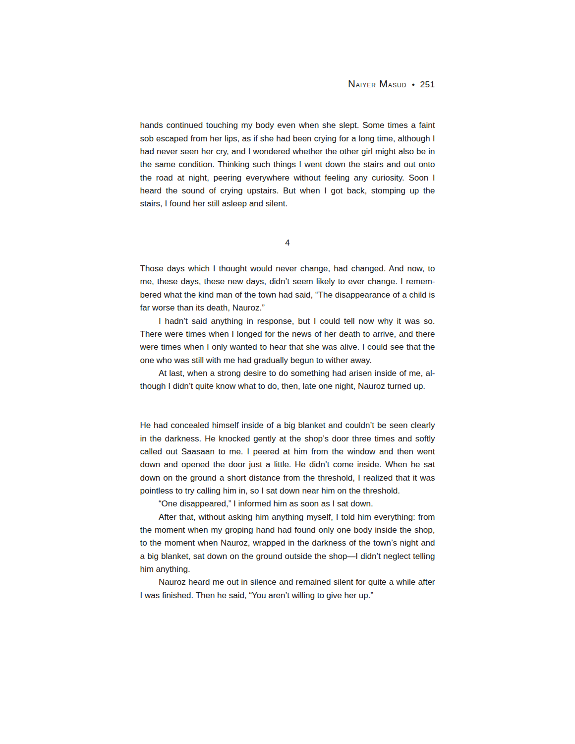Naiyer Masud • 251
hands continued touching my body even when she slept. Some times a faint sob escaped from her lips, as if she had been crying for a long time, although I had never seen her cry, and I wondered whether the other girl might also be in the same condition. Thinking such things I went down the stairs and out onto the road at night, peering everywhere without feeling any curiosity. Soon I heard the sound of crying upstairs. But when I got back, stomping up the stairs, I found her still asleep and silent.
4
Those days which I thought would never change, had changed. And now, to me, these days, these new days, didn’t seem likely to ever change. I remembered what the kind man of the town had said, “The disappearance of a child is far worse than its death, Nauroz.”
I hadn’t said anything in response, but I could tell now why it was so. There were times when I longed for the news of her death to arrive, and there were times when I only wanted to hear that she was alive. I could see that the one who was still with me had gradually begun to wither away.
At last, when a strong desire to do something had arisen inside of me, although I didn’t quite know what to do, then, late one night, Nauroz turned up.
He had concealed himself inside of a big blanket and couldn’t be seen clearly in the darkness. He knocked gently at the shop’s door three times and softly called out Saasaan to me. I peered at him from the window and then went down and opened the door just a little. He didn’t come inside. When he sat down on the ground a short distance from the threshold, I realized that it was pointless to try calling him in, so I sat down near him on the threshold.
“One disappeared,” I informed him as soon as I sat down.
After that, without asking him anything myself, I told him everything: from the moment when my groping hand had found only one body inside the shop, to the moment when Nauroz, wrapped in the darkness of the town’s night and a big blanket, sat down on the ground outside the shop—I didn’t neglect telling him anything.
Nauroz heard me out in silence and remained silent for quite a while after I was finished. Then he said, “You aren’t willing to give her up.”